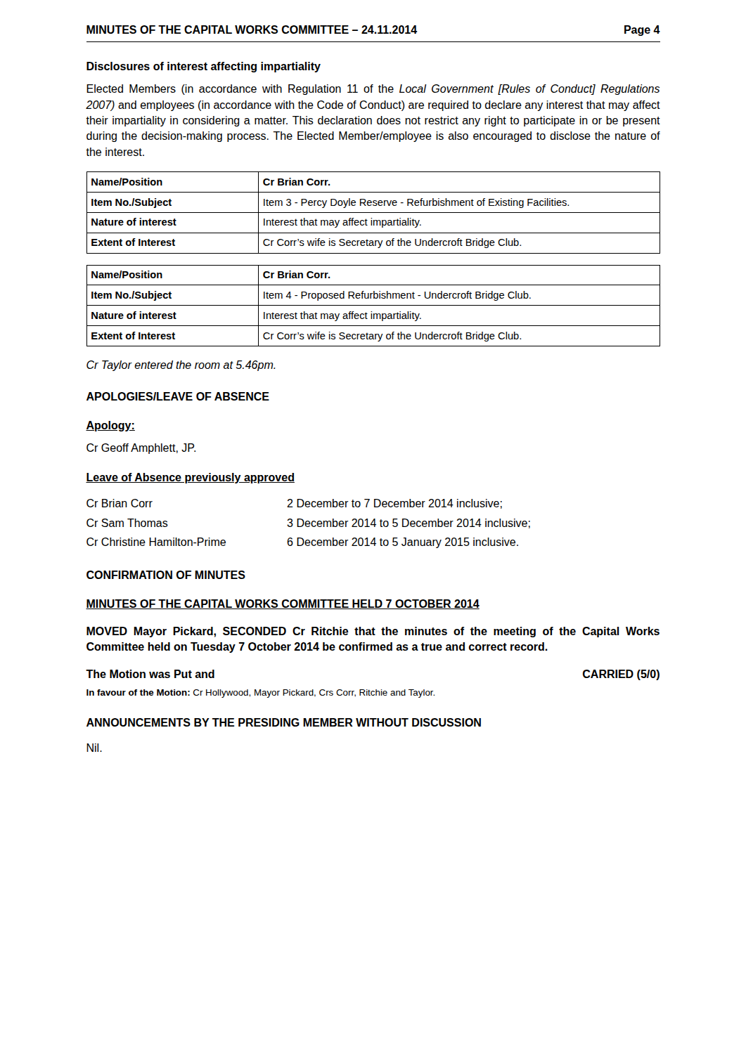MINUTES OF THE CAPITAL WORKS COMMITTEE – 24.11.2014 Page 4
Disclosures of interest affecting impartiality
Elected Members (in accordance with Regulation 11 of the Local Government [Rules of Conduct] Regulations 2007) and employees (in accordance with the Code of Conduct) are required to declare any interest that may affect their impartiality in considering a matter. This declaration does not restrict any right to participate in or be present during the decision-making process. The Elected Member/employee is also encouraged to disclose the nature of the interest.
| Name/Position | Cr Brian Corr. |
| Item No./Subject | Item 3 - Percy Doyle Reserve - Refurbishment of Existing Facilities. |
| Nature of interest | Interest that may affect impartiality. |
| Extent of Interest | Cr Corr’s wife is Secretary of the Undercroft Bridge Club. |
| Name/Position | Cr Brian Corr. |
| Item No./Subject | Item 4 - Proposed Refurbishment - Undercroft Bridge Club. |
| Nature of interest | Interest that may affect impartiality. |
| Extent of Interest | Cr Corr’s wife is Secretary of the Undercroft Bridge Club. |
Cr Taylor entered the room at 5.46pm.
APOLOGIES/LEAVE OF ABSENCE
Apology:
Cr Geoff Amphlett, JP.
Leave of Absence previously approved
| Cr Brian Corr | 2 December to 7 December 2014 inclusive; |
| Cr Sam Thomas | 3 December 2014 to 5 December 2014 inclusive; |
| Cr Christine Hamilton-Prime | 6 December 2014 to 5 January 2015 inclusive. |
CONFIRMATION OF MINUTES
MINUTES OF THE CAPITAL WORKS COMMITTEE HELD 7 OCTOBER 2014
MOVED Mayor Pickard, SECONDED Cr Ritchie that the minutes of the meeting of the Capital Works Committee held on Tuesday 7 October 2014 be confirmed as a true and correct record.
The Motion was Put and CARRIED (5/0)
In favour of the Motion: Cr Hollywood, Mayor Pickard, Crs Corr, Ritchie and Taylor.
ANNOUNCEMENTS BY THE PRESIDING MEMBER WITHOUT DISCUSSION
Nil.